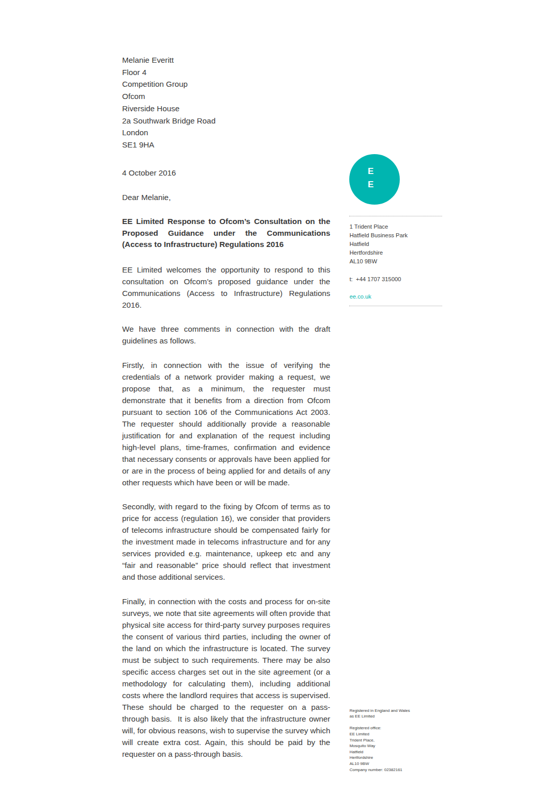Melanie Everitt
Floor 4
Competition Group
Ofcom
Riverside House
2a Southwark Bridge Road
London
SE1 9HA
4 October 2016
Dear Melanie,
EE Limited Response to Ofcom’s Consultation on the Proposed Guidance under the Communications (Access to Infrastructure) Regulations 2016
EE Limited welcomes the opportunity to respond to this consultation on Ofcom’s proposed guidance under the Communications (Access to Infrastructure) Regulations 2016.
We have three comments in connection with the draft guidelines as follows.
Firstly, in connection with the issue of verifying the credentials of a network provider making a request, we propose that, as a minimum, the requester must demonstrate that it benefits from a direction from Ofcom pursuant to section 106 of the Communications Act 2003. The requester should additionally provide a reasonable justification for and explanation of the request including high-level plans, time-frames, confirmation and evidence that necessary consents or approvals have been applied for or are in the process of being applied for and details of any other requests which have been or will be made.
Secondly, with regard to the fixing by Ofcom of terms as to price for access (regulation 16), we consider that providers of telecoms infrastructure should be compensated fairly for the investment made in telecoms infrastructure and for any services provided e.g. maintenance, upkeep etc and any “fair and reasonable” price should reflect that investment and those additional services.
Finally, in connection with the costs and process for on-site surveys, we note that site agreements will often provide that physical site access for third-party survey purposes requires the consent of various third parties, including the owner of the land on which the infrastructure is located. The survey must be subject to such requirements. There may be also specific access charges set out in the site agreement (or a methodology for calculating them), including additional costs where the landlord requires that access is supervised. These should be charged to the requester on a pass-through basis. It is also likely that the infrastructure owner will, for obvious reasons, wish to supervise the survey which will create extra cost. Again, this should be paid by the requester on a pass-through basis.
1 Trident Place
Hatfield Business Park
Hatfield
Hertfordshire
AL10 9BW
t: +44 1707 315000
ee.co.uk
Registered in England and Wales
as EE Limited
Registered office:
EE Limited
Trident Place,
Mosquito Way
Hatfield
Hertfordshire
AL10 9BW
Company number: 02382161